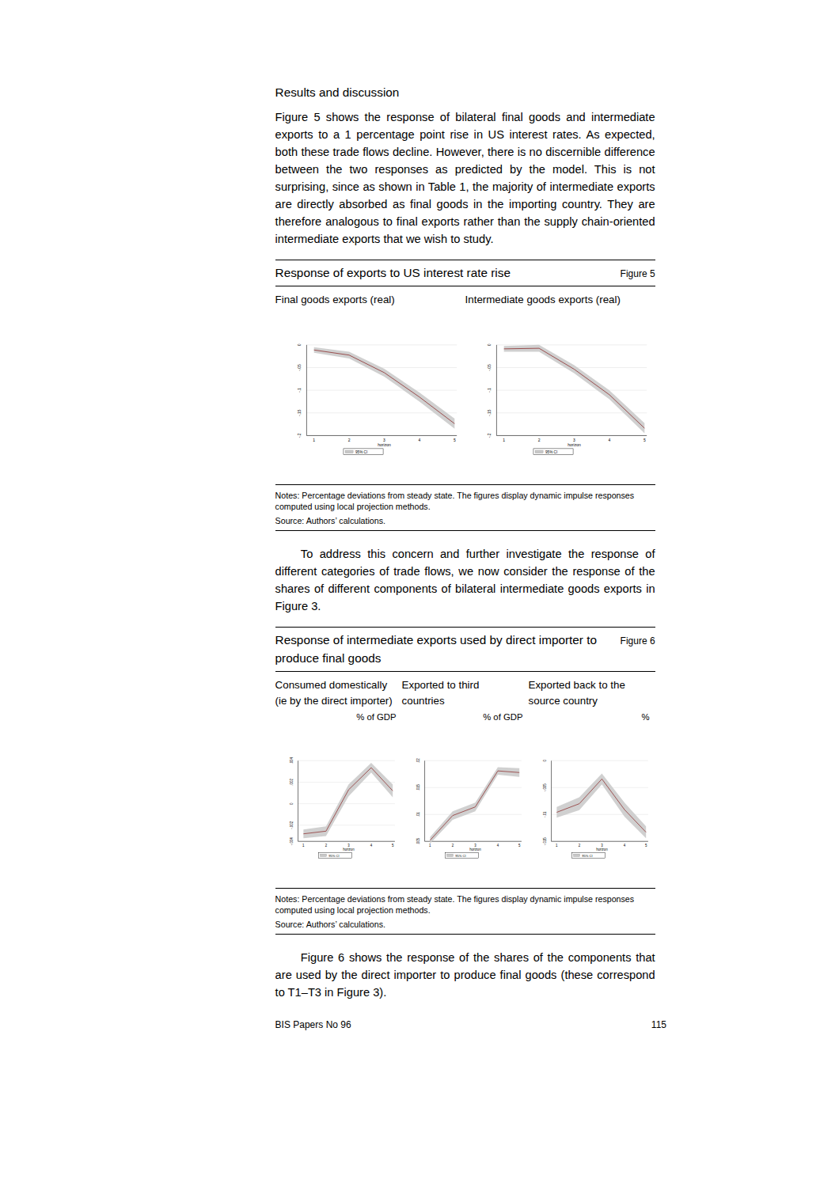Results and discussion
Figure 5 shows the response of bilateral final goods and intermediate exports to a 1 percentage point rise in US interest rates. As expected, both these trade flows decline. However, there is no discernible difference between the two responses as predicted by the model. This is not surprising, since as shown in Table 1, the majority of intermediate exports are directly absorbed as final goods in the importing country. They are therefore analogous to final exports rather than the supply chain-oriented intermediate exports that we wish to study.
Response of exports to US interest rate rise
Figure 5
Final goods exports (real)
Intermediate goods exports (real)
0 -.05 -.1 -.15 -.2 1 2 3 4 5 horizon 95% CI
0 -.05 -.1 -.15 -.2 1 2 3 4 5 horizon 95% CI
Notes: Percentage deviations from steady state. The figures display dynamic impulse responses computed using local projection methods.
Source: Authors’ calculations.
To address this concern and further investigate the response of different categories of trade flows, we now consider the response of the shares of different components of bilateral intermediate goods exports in Figure 3.
Response of intermediate exports used by direct importer to produce final goods
Figure 6
Consumed domestically (ie by the direct importer)
Exported to third countries
Exported back to the source country
% of GDP
.004 .002 0 -.002 -.004 1 2 3 4 5 horizon 95% CI
% of GDP
.02 .015 .01 .005 1 2 3 4 5 horizon 95% CI
%
0 -.005 -.01 -.015 1 2 3 4 5 horizon 95% CI
Notes: Percentage deviations from steady state. The figures display dynamic impulse responses computed using local projection methods.
Source: Authors’ calculations.
Figure 6 shows the response of the shares of the components that are used by the direct importer to produce final goods (these correspond to T1–T3 in Figure 3).
BIS Papers No 96
115